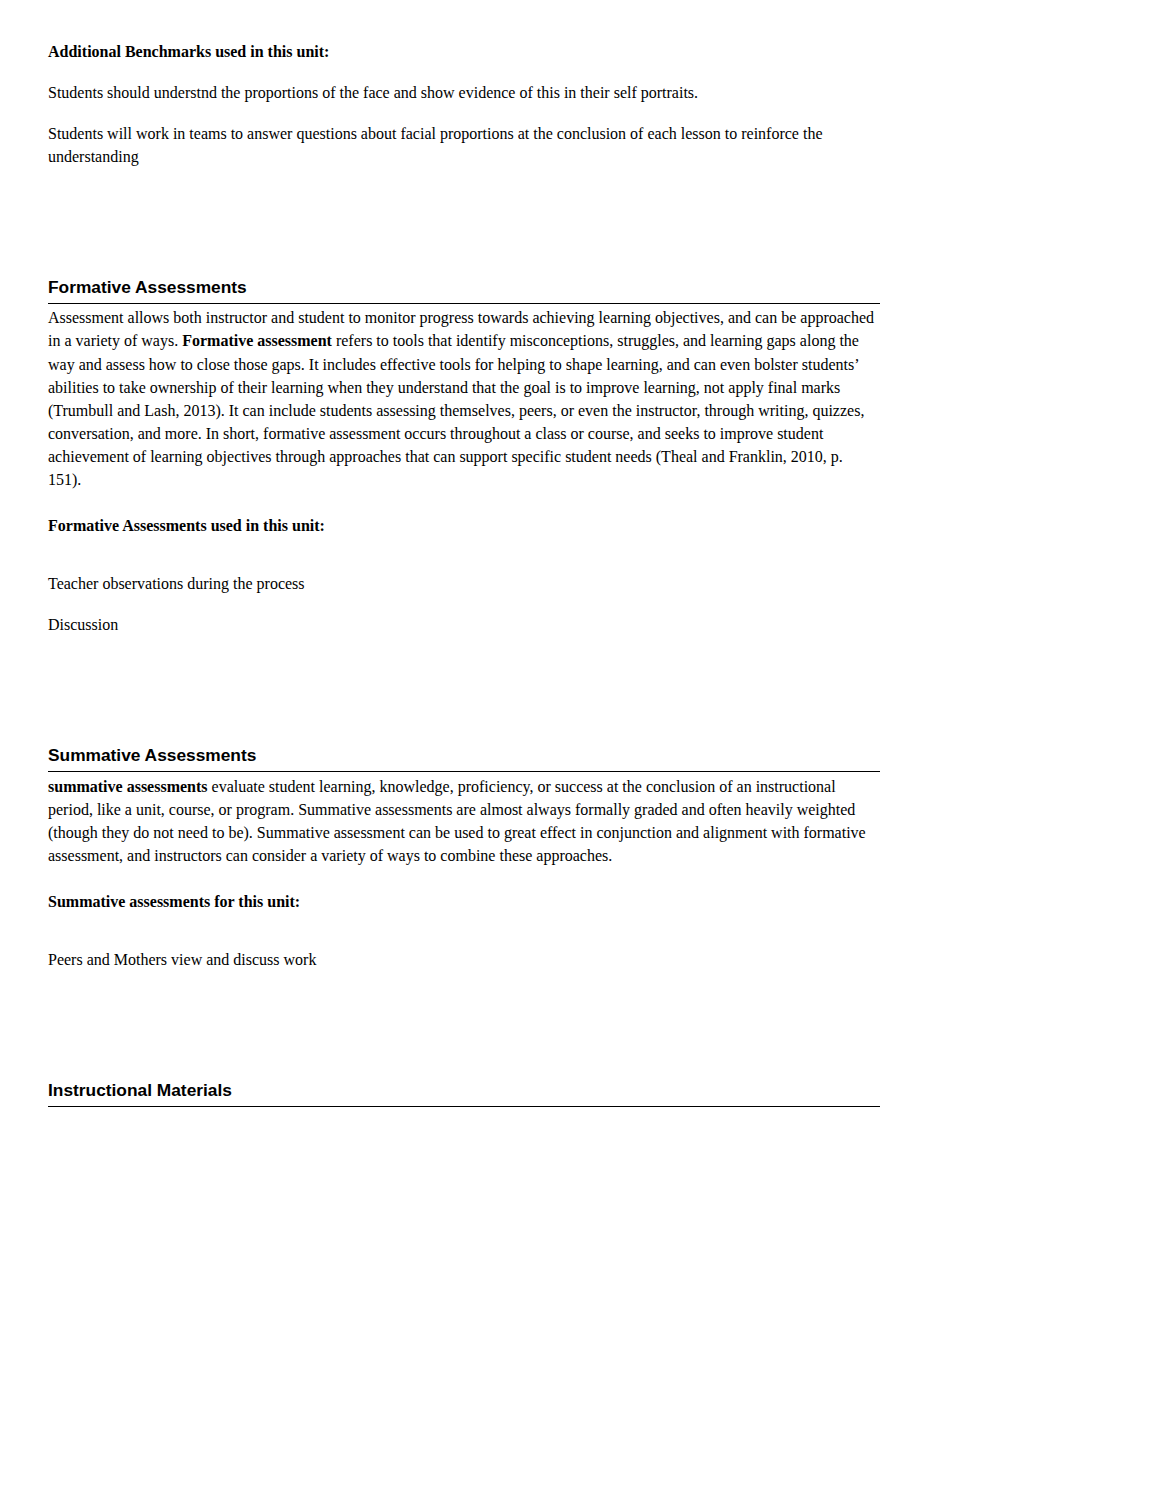Additional Benchmarks used in this unit:
Students should understnd the proportions of the face and show evidence of this in their self portraits.
Students will work in teams to answer questions about facial proportions at the conclusion of each lesson to reinforce the understanding
Formative Assessments
Assessment allows both instructor and student to monitor progress towards achieving learning objectives, and can be approached in a variety of ways. Formative assessment refers to tools that identify misconceptions, struggles, and learning gaps along the way and assess how to close those gaps. It includes effective tools for helping to shape learning, and can even bolster students’ abilities to take ownership of their learning when they understand that the goal is to improve learning, not apply final marks (Trumbull and Lash, 2013). It can include students assessing themselves, peers, or even the instructor, through writing, quizzes, conversation, and more. In short, formative assessment occurs throughout a class or course, and seeks to improve student achievement of learning objectives through approaches that can support specific student needs (Theal and Franklin, 2010, p. 151).
Formative Assessments used in this unit:
Teacher observations during the process
Discussion
Summative Assessments
summative assessments evaluate student learning, knowledge, proficiency, or success at the conclusion of an instructional period, like a unit, course, or program. Summative assessments are almost always formally graded and often heavily weighted (though they do not need to be). Summative assessment can be used to great effect in conjunction and alignment with formative assessment, and instructors can consider a variety of ways to combine these approaches.
Summative assessments for this unit:
Peers and Mothers view and discuss work
Instructional Materials